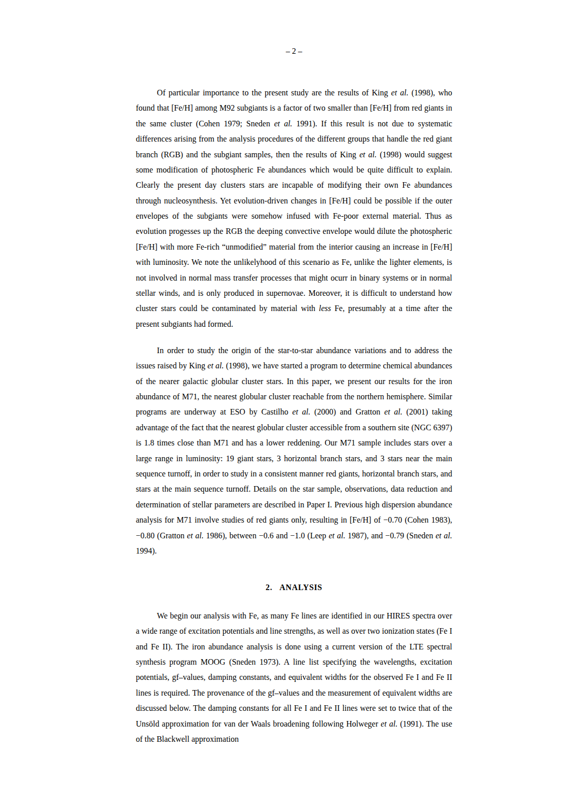– 2 –
Of particular importance to the present study are the results of King et al. (1998), who found that [Fe/H] among M92 subgiants is a factor of two smaller than [Fe/H] from red giants in the same cluster (Cohen 1979; Sneden et al. 1991). If this result is not due to systematic differences arising from the analysis procedures of the different groups that handle the red giant branch (RGB) and the subgiant samples, then the results of King et al. (1998) would suggest some modification of photospheric Fe abundances which would be quite difficult to explain. Clearly the present day clusters stars are incapable of modifying their own Fe abundances through nucleosynthesis. Yet evolution-driven changes in [Fe/H] could be possible if the outer envelopes of the subgiants were somehow infused with Fe-poor external material. Thus as evolution progesses up the RGB the deeping convective envelope would dilute the photospheric [Fe/H] with more Fe-rich “unmodified” material from the interior causing an increase in [Fe/H] with luminosity. We note the unlikelyhood of this scenario as Fe, unlike the lighter elements, is not involved in normal mass transfer processes that might ocurr in binary systems or in normal stellar winds, and is only produced in supernovae. Moreover, it is difficult to understand how cluster stars could be contaminated by material with less Fe, presumably at a time after the present subgiants had formed.
In order to study the origin of the star-to-star abundance variations and to address the issues raised by King et al. (1998), we have started a program to determine chemical abundances of the nearer galactic globular cluster stars. In this paper, we present our results for the iron abundance of M71, the nearest globular cluster reachable from the northern hemisphere. Similar programs are underway at ESO by Castilho et al. (2000) and Gratton et al. (2001) taking advantage of the fact that the nearest globular cluster accessible from a southern site (NGC 6397) is 1.8 times close than M71 and has a lower reddening. Our M71 sample includes stars over a large range in luminosity: 19 giant stars, 3 horizontal branch stars, and 3 stars near the main sequence turnoff, in order to study in a consistent manner red giants, horizontal branch stars, and stars at the main sequence turnoff. Details on the star sample, observations, data reduction and determination of stellar parameters are described in Paper I. Previous high dispersion abundance analysis for M71 involve studies of red giants only, resulting in [Fe/H] of −0.70 (Cohen 1983), −0.80 (Gratton et al. 1986), between −0.6 and −1.0 (Leep et al. 1987), and −0.79 (Sneden et al. 1994).
2. ANALYSIS
We begin our analysis with Fe, as many Fe lines are identified in our HIRES spectra over a wide range of excitation potentials and line strengths, as well as over two ionization states (Fe I and Fe II). The iron abundance analysis is done using a current version of the LTE spectral synthesis program MOOG (Sneden 1973). A line list specifying the wavelengths, excitation potentials, gf–values, damping constants, and equivalent widths for the observed Fe I and Fe II lines is required. The provenance of the gf–values and the measurement of equivalent widths are discussed below. The damping constants for all Fe I and Fe II lines were set to twice that of the Unsöld approximation for van der Waals broadening following Holweger et al. (1991). The use of the Blackwell approximation